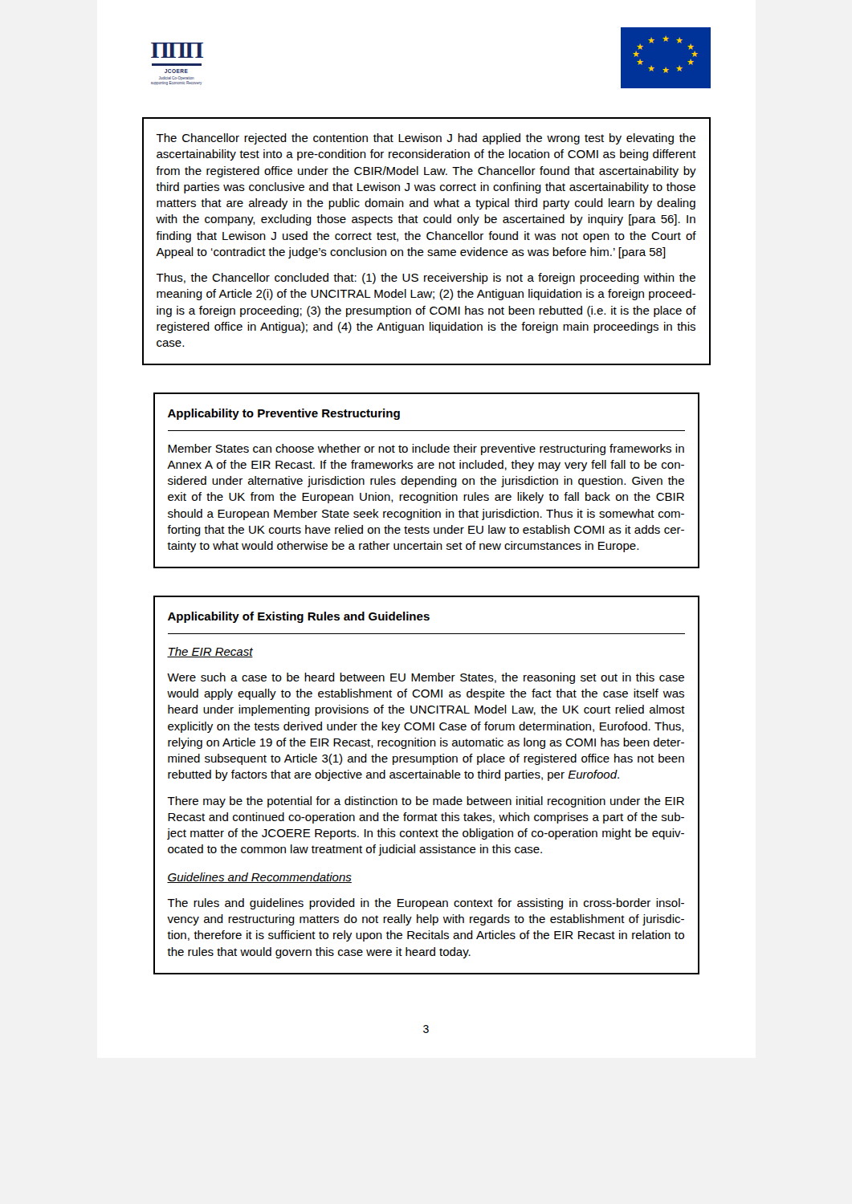ΠΠΠ
JCOERE
Judicial Co-Operation
supporting Economic Recovery
★ ★ ★ ★ ★ ★ ★ ★ ★ ★ ★ ★
The Chancellor rejected the contention that Lewison J had applied the wrong test by elevating the ascertainability test into a pre-condition for reconsideration of the location of COMI as being different from the registered office under the CBIR/Model Law. The Chancellor found that ascertainability by third parties was conclusive and that Lewison J was correct in confining that ascertainability to those matters that are already in the public domain and what a typical third party could learn by dealing with the company, excluding those aspects that could only be ascertained by inquiry [para 56]. In finding that Lewison J used the correct test, the Chancellor found it was not open to the Court of Appeal to ‘contradict the judge’s conclusion on the same evidence as was before him.’ [para 58]
Thus, the Chancellor concluded that: (1) the US receivership is not a foreign proceeding within the meaning of Article 2(i) of the UNCITRAL Model Law; (2) the Antiguan liquidation is a foreign proceeding is a foreign proceeding; (3) the presumption of COMI has not been rebutted (i.e. it is the place of registered office in Antigua); and (4) the Antiguan liquidation is the foreign main proceedings in this case.
Applicability to Preventive Restructuring
Member States can choose whether or not to include their preventive restructuring frameworks in Annex A of the EIR Recast. If the frameworks are not included, they may very fell fall to be considered under alternative jurisdiction rules depending on the jurisdiction in question. Given the exit of the UK from the European Union, recognition rules are likely to fall back on the CBIR should a European Member State seek recognition in that jurisdiction. Thus it is somewhat comforting that the UK courts have relied on the tests under EU law to establish COMI as it adds certainty to what would otherwise be a rather uncertain set of new circumstances in Europe.
Applicability of Existing Rules and Guidelines
The EIR Recast
Were such a case to be heard between EU Member States, the reasoning set out in this case would apply equally to the establishment of COMI as despite the fact that the case itself was heard under implementing provisions of the UNCITRAL Model Law, the UK court relied almost explicitly on the tests derived under the key COMI Case of forum determination, Eurofood. Thus, relying on Article 19 of the EIR Recast, recognition is automatic as long as COMI has been determined subsequent to Article 3(1) and the presumption of place of registered office has not been rebutted by factors that are objective and ascertainable to third parties, per Eurofood.
There may be the potential for a distinction to be made between initial recognition under the EIR Recast and continued co-operation and the format this takes, which comprises a part of the subject matter of the JCOERE Reports. In this context the obligation of co-operation might be equivocated to the common law treatment of judicial assistance in this case.
Guidelines and Recommendations
The rules and guidelines provided in the European context for assisting in cross-border insolvency and restructuring matters do not really help with regards to the establishment of jurisdiction, therefore it is sufficient to rely upon the Recitals and Articles of the EIR Recast in relation to the rules that would govern this case were it heard today.
3